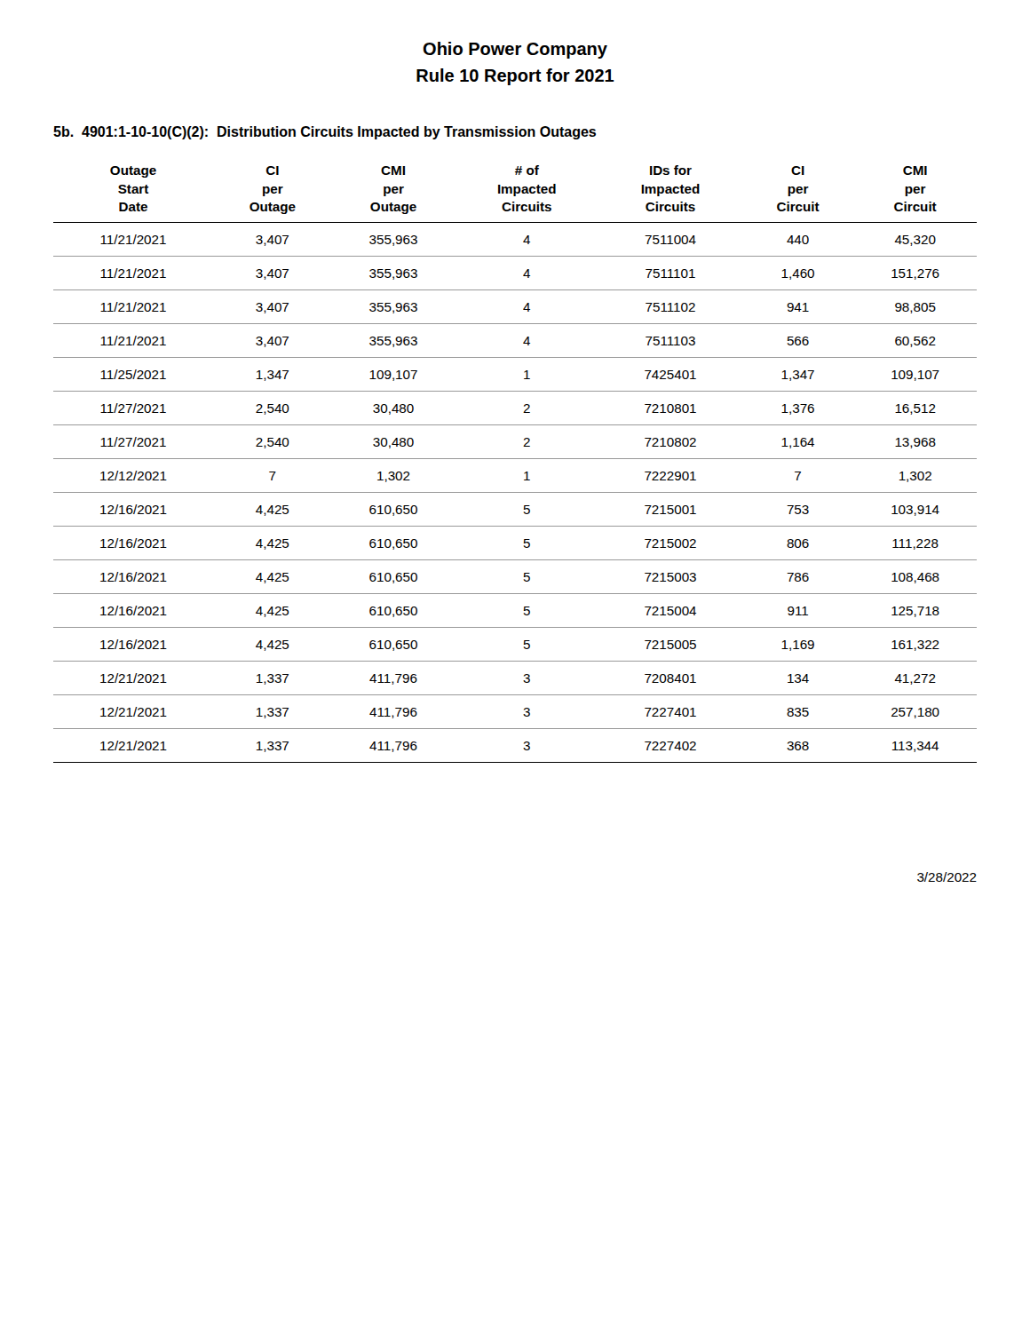Ohio Power Company
Rule 10 Report for 2021
5b. 4901:1-10-10(C)(2): Distribution Circuits Impacted by Transmission Outages
| Outage Start Date | CI per Outage | CMI per Outage | # of Impacted Circuits | IDs for Impacted Circuits | CI per Circuit | CMI per Circuit |
| --- | --- | --- | --- | --- | --- | --- |
| 11/21/2021 | 3,407 | 355,963 | 4 | 7511004 | 440 | 45,320 |
| 11/21/2021 | 3,407 | 355,963 | 4 | 7511101 | 1,460 | 151,276 |
| 11/21/2021 | 3,407 | 355,963 | 4 | 7511102 | 941 | 98,805 |
| 11/21/2021 | 3,407 | 355,963 | 4 | 7511103 | 566 | 60,562 |
| 11/25/2021 | 1,347 | 109,107 | 1 | 7425401 | 1,347 | 109,107 |
| 11/27/2021 | 2,540 | 30,480 | 2 | 7210801 | 1,376 | 16,512 |
| 11/27/2021 | 2,540 | 30,480 | 2 | 7210802 | 1,164 | 13,968 |
| 12/12/2021 | 7 | 1,302 | 1 | 7222901 | 7 | 1,302 |
| 12/16/2021 | 4,425 | 610,650 | 5 | 7215001 | 753 | 103,914 |
| 12/16/2021 | 4,425 | 610,650 | 5 | 7215002 | 806 | 111,228 |
| 12/16/2021 | 4,425 | 610,650 | 5 | 7215003 | 786 | 108,468 |
| 12/16/2021 | 4,425 | 610,650 | 5 | 7215004 | 911 | 125,718 |
| 12/16/2021 | 4,425 | 610,650 | 5 | 7215005 | 1,169 | 161,322 |
| 12/21/2021 | 1,337 | 411,796 | 3 | 7208401 | 134 | 41,272 |
| 12/21/2021 | 1,337 | 411,796 | 3 | 7227401 | 835 | 257,180 |
| 12/21/2021 | 1,337 | 411,796 | 3 | 7227402 | 368 | 113,344 |
3/28/2022